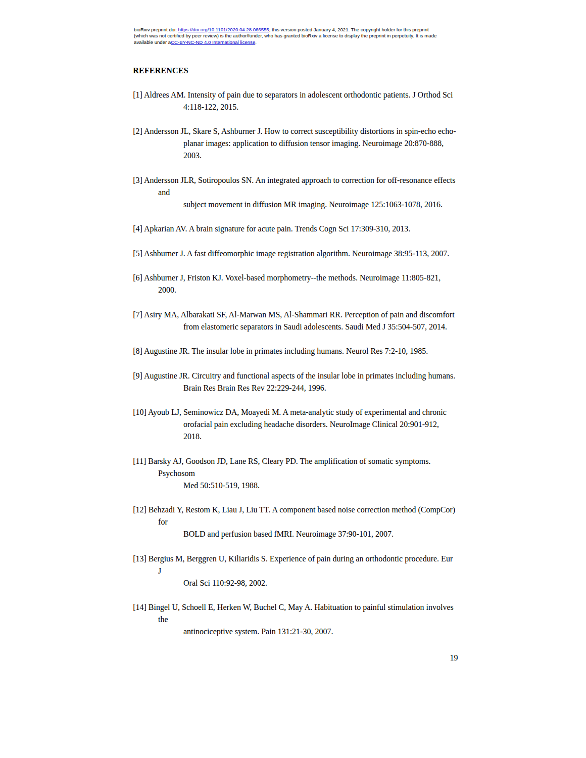bioRxiv preprint doi: https://doi.org/10.1101/2020.04.28.066555; this version posted January 4, 2021. The copyright holder for this preprint
(which was not certified by peer review) is the author/funder, who has granted bioRxiv a license to display the preprint in perpetuity. It is made
available under aCC-BY-NC-ND 4.0 International license.
REFERENCES
[1] Aldrees AM. Intensity of pain due to separators in adolescent orthodontic patients. J Orthod Sci4:118-122, 2015.
[2] Andersson JL, Skare S, Ashburner J. How to correct susceptibility distortions in spin-echo echo-planar images: application to diffusion tensor imaging. Neuroimage 20:870-888, 2003.
[3] Andersson JLR, Sotiropoulos SN. An integrated approach to correction for off-resonance effects andsubject movement in diffusion MR imaging. Neuroimage 125:1063-1078, 2016.
[4] Apkarian AV. A brain signature for acute pain. Trends Cogn Sci 17:309-310, 2013.
[5] Ashburner J. A fast diffeomorphic image registration algorithm. Neuroimage 38:95-113, 2007.
[6] Ashburner J, Friston KJ. Voxel-based morphometry--the methods. Neuroimage 11:805-821, 2000.
[7] Asiry MA, Albarakati SF, Al-Marwan MS, Al-Shammari RR. Perception of pain and discomfortfrom elastomeric separators in Saudi adolescents. Saudi Med J 35:504-507, 2014.
[8] Augustine JR. The insular lobe in primates including humans. Neurol Res 7:2-10, 1985.
[9] Augustine JR. Circuitry and functional aspects of the insular lobe in primates including humans.Brain Res Brain Res Rev 22:229-244, 1996.
[10] Ayoub LJ, Seminowicz DA, Moayedi M. A meta-analytic study of experimental and chronicorofacial pain excluding headache disorders. NeuroImage Clinical 20:901-912, 2018.
[11] Barsky AJ, Goodson JD, Lane RS, Cleary PD. The amplification of somatic symptoms. PsychosomMed 50:510-519, 1988.
[12] Behzadi Y, Restom K, Liau J, Liu TT. A component based noise correction method (CompCor) forBOLD and perfusion based fMRI. Neuroimage 37:90-101, 2007.
[13] Bergius M, Berggren U, Kiliaridis S. Experience of pain during an orthodontic procedure. Eur JOral Sci 110:92-98, 2002.
[14] Bingel U, Schoell E, Herken W, Buchel C, May A. Habituation to painful stimulation involves theantinociceptive system. Pain 131:21-30, 2007.
19